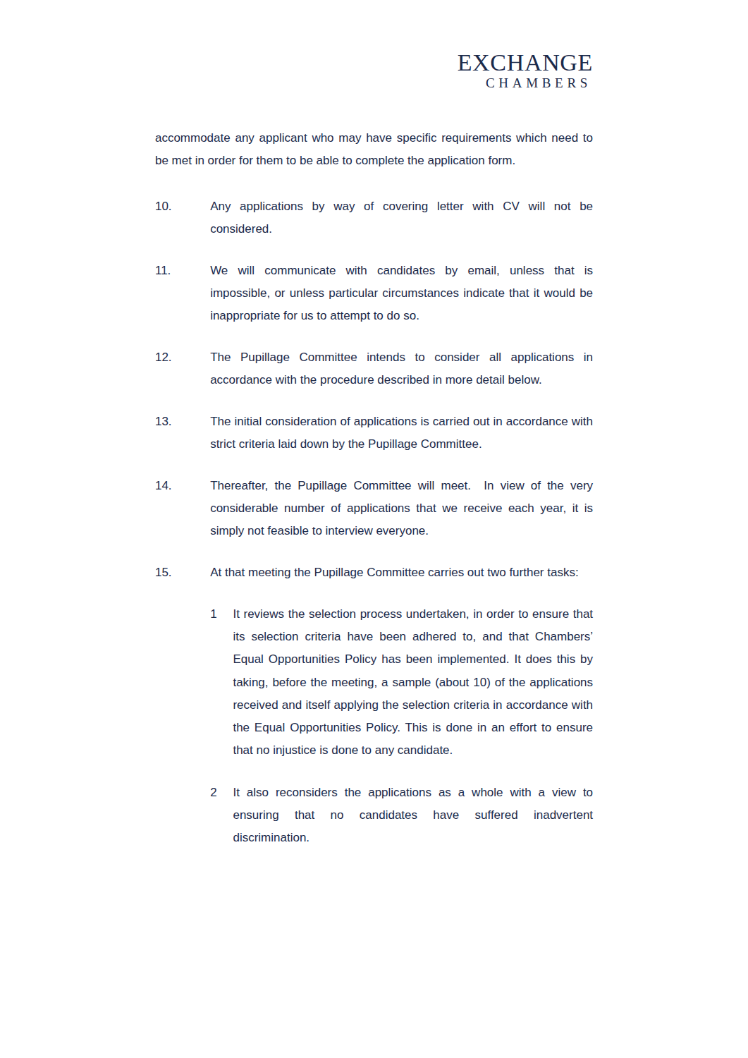EXCHANGE CHAMBERS
accommodate any applicant who may have specific requirements which need to be met in order for them to be able to complete the application form.
10.
Any applications by way of covering letter with CV will not be considered.
11.
We will communicate with candidates by email, unless that is impossible, or unless particular circumstances indicate that it would be inappropriate for us to attempt to do so.
12.
The Pupillage Committee intends to consider all applications in accordance with the procedure described in more detail below.
13.
The initial consideration of applications is carried out in accordance with strict criteria laid down by the Pupillage Committee.
14.
Thereafter, the Pupillage Committee will meet. In view of the very considerable number of applications that we receive each year, it is simply not feasible to interview everyone.
15.
At that meeting the Pupillage Committee carries out two further tasks:
1
It reviews the selection process undertaken, in order to ensure that its selection criteria have been adhered to, and that Chambers’ Equal Opportunities Policy has been implemented. It does this by taking, before the meeting, a sample (about 10) of the applications received and itself applying the selection criteria in accordance with the Equal Opportunities Policy. This is done in an effort to ensure that no injustice is done to any candidate.
2
It also reconsiders the applications as a whole with a view to ensuring that no candidates have suffered inadvertent discrimination.